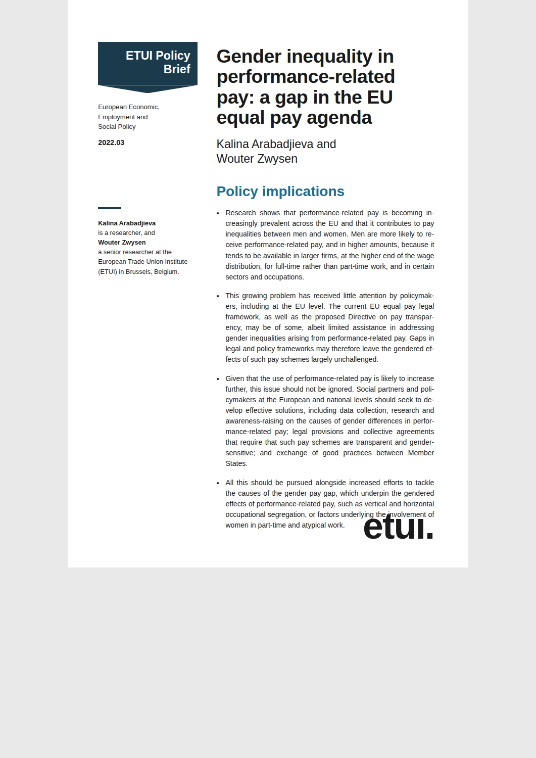ETUI Policy
Brief
European Economic,
Employment and
Social Policy
2022.03
Kalina Arabadjieva
is a researcher, and
Wouter Zwysen
a senior researcher at the European Trade Union Institute (ETUI) in Brussels, Belgium.
Gender inequality in performance-related pay: a gap in the EU equal pay agenda
Kalina Arabadjieva and
Wouter Zwysen
Policy implications
Research shows that performance-related pay is becoming increasingly prevalent across the EU and that it contributes to pay inequalities between men and women. Men are more likely to receive performance-related pay, and in higher amounts, because it tends to be available in larger firms, at the higher end of the wage distribution, for full-time rather than part-time work, and in certain sectors and occupations.
This growing problem has received little attention by policymakers, including at the EU level. The current EU equal pay legal framework, as well as the proposed Directive on pay transparency, may be of some, albeit limited assistance in addressing gender inequalities arising from performance-related pay. Gaps in legal and policy frameworks may therefore leave the gendered effects of such pay schemes largely unchallenged.
Given that the use of performance-related pay is likely to increase further, this issue should not be ignored. Social partners and policymakers at the European and national levels should seek to develop effective solutions, including data collection, research and awareness-raising on the causes of gender differences in performance-related pay; legal provisions and collective agreements that require that such pay schemes are transparent and gender-sensitive; and exchange of good practices between Member States.
All this should be pursued alongside increased efforts to tackle the causes of the gender pay gap, which underpin the gendered effects of performance-related pay, such as vertical and horizontal occupational segregation, or factors underlying the involvement of women in part-time and atypical work.
etuı.